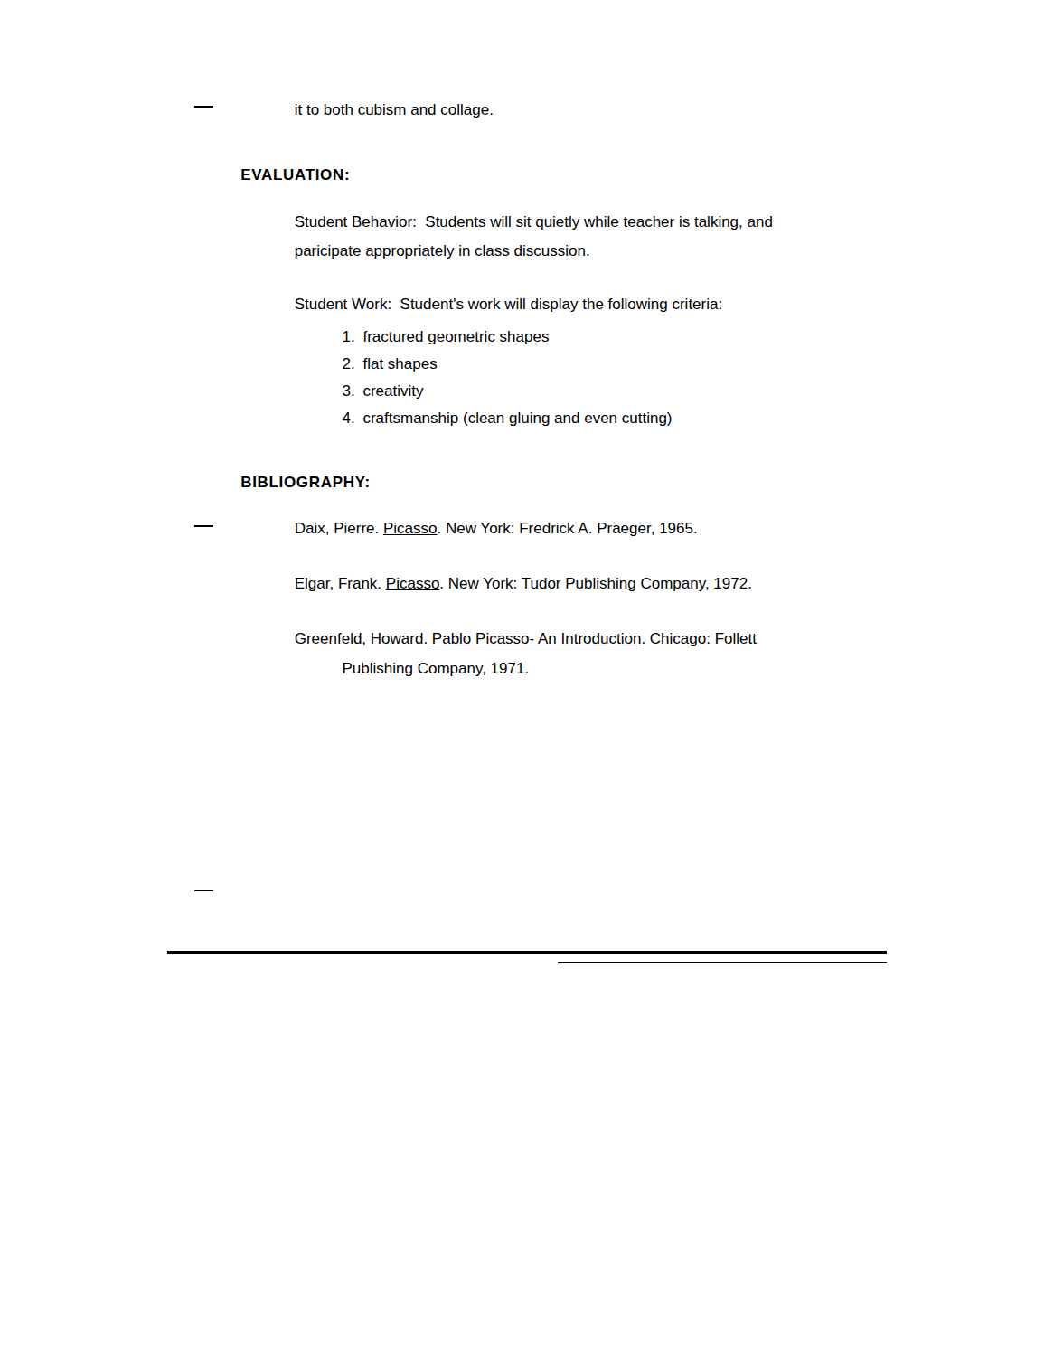it to both cubism and collage.
EVALUATION:
Student Behavior: Students will sit quietly while teacher is talking, and paricipate appropriately in class discussion.
Student Work: Student's work will display the following criteria:
1. fractured geometric shapes
2. flat shapes
3. creativity
4. craftsmanship (clean gluing and even cutting)
BIBLIOGRAPHY:
Daix, Pierre. Picasso. New York: Fredrick A. Praeger, 1965.
Elgar, Frank. Picasso. New York: Tudor Publishing Company, 1972.
Greenfeld, Howard. Pablo Picasso- An Introduction. Chicago: Follett Publishing Company, 1971.